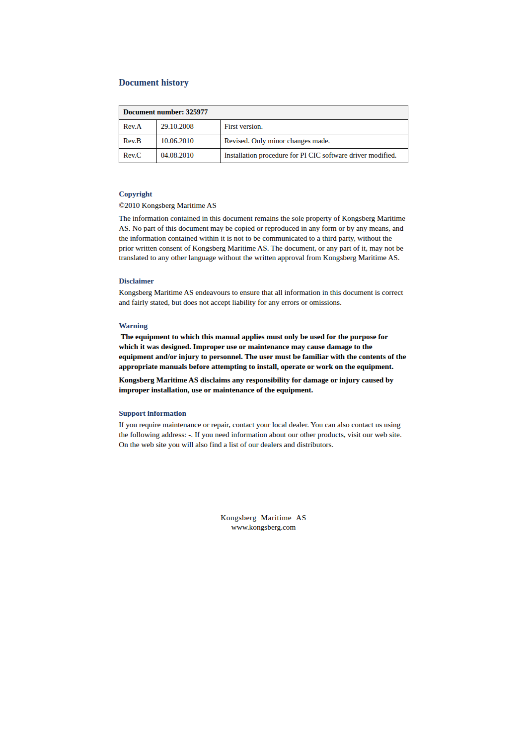Document history
| Document number: 325977 |
| --- |
| Rev.A | 29.10.2008 | First version. |
| Rev.B | 10.06.2010 | Revised. Only minor changes made. |
| Rev.C | 04.08.2010 | Installation procedure for PI CIC software driver modified. |
Copyright
©2010 Kongsberg Maritime AS
The information contained in this document remains the sole property of Kongsberg Maritime AS. No part of this document may be copied or reproduced in any form or by any means, and the information contained within it is not to be communicated to a third party, without the prior written consent of Kongsberg Maritime AS. The document, or any part of it, may not be translated to any other language without the written approval from Kongsberg Maritime AS.
Disclaimer
Kongsberg Maritime AS endeavours to ensure that all information in this document is correct and fairly stated, but does not accept liability for any errors or omissions.
Warning
The equipment to which this manual applies must only be used for the purpose for which it was designed. Improper use or maintenance may cause damage to the equipment and/or injury to personnel. The user must be familiar with the contents of the appropriate manuals before attempting to install, operate or work on the equipment.
Kongsberg Maritime AS disclaims any responsibility for damage or injury caused by improper installation, use or maintenance of the equipment.
Support information
If you require maintenance or repair, contact your local dealer. You can also contact us using the following address: -. If you need information about our other products, visit our web site. On the web site you will also find a list of our dealers and distributors.
Kongsberg Maritime AS
www.kongsberg.com